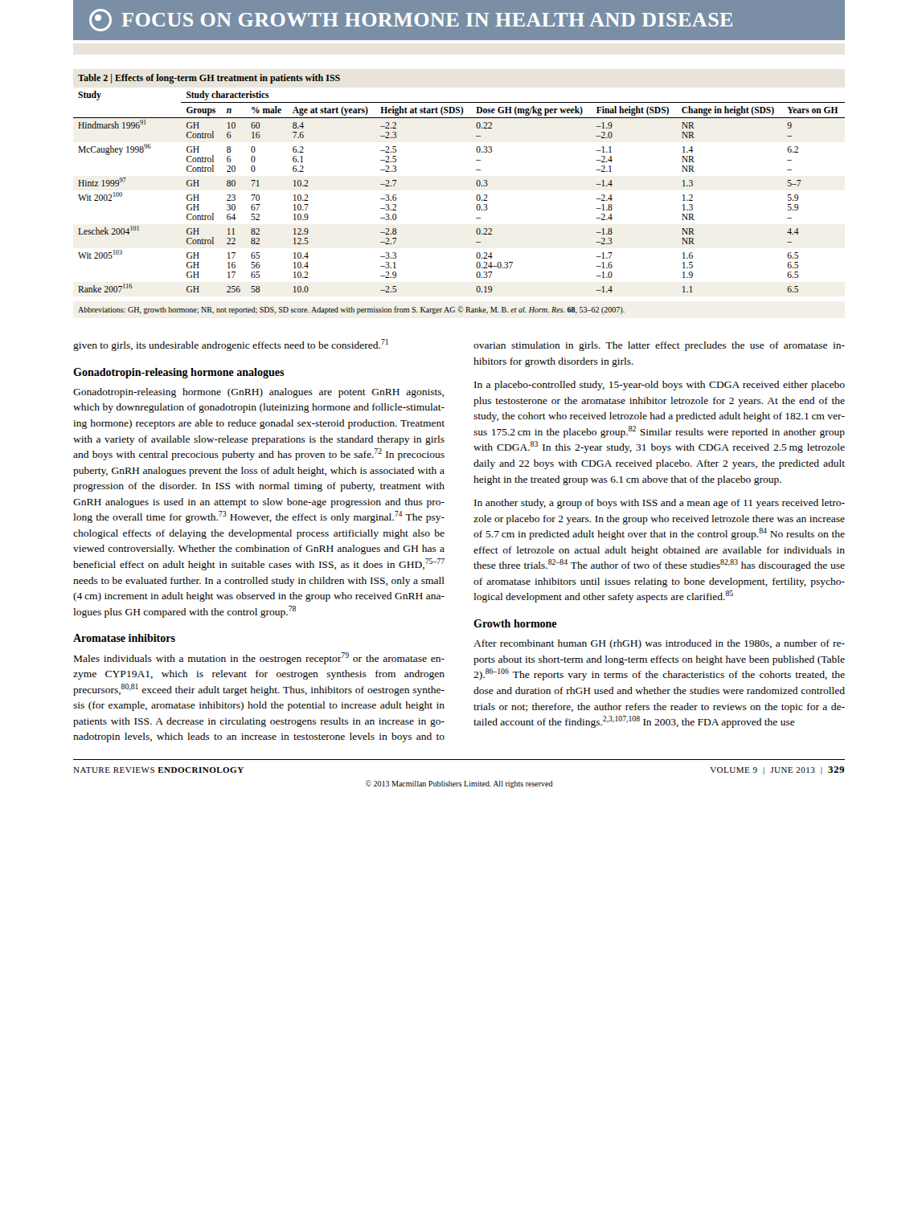FOCUS ON GROWTH HORMONE IN HEALTH AND DISEASE
Table 2 | Effects of long-term GH treatment in patients with ISS
| Study | Study characteristics |
| --- | --- |
| Groups | n | % male | Age at start (years) | Height at start (SDS) | Dose GH (mg/kg per week) | Final height (SDS) | Change in height (SDS) | Years on GH |
| Hindmarsh 1996 91 | GH Control | 10 6 | 60 16 | 8.4 7.6 | –2.2 –2.3 | 0.22 – | –1.9 –2.0 | NR NR | 9 – |
| McCaughey 1998 96 | GH Control Control | 8 6 20 | 0 0 0 | 6.2 6.1 6.2 | –2.5 –2.5 –2.3 | 0.33 – – | –1.1 –2.4 –2.1 | 1.4 NR NR | 6.2 – – |
| Hintz 1999 97 | GH | 80 | 71 | 10.2 | –2.7 | 0.3 | –1.4 | 1.3 | 5–7 |
| Wit 2002 100 | GH GH Control | 23 30 64 | 70 67 52 | 10.2 10.7 10.9 | –3.6 –3.2 –3.0 | 0.2 0.3 – | –2.4 –1.8 –2.4 | 1.2 1.3 NR | 5.9 5.9 – |
| Leschek 2004 101 | GH Control | 11 22 | 82 82 | 12.9 12.5 | –2.8 –2.7 | 0.22 – | –1.8 –2.3 | NR NR | 4.4 – |
| Wit 2005 103 | GH GH GH | 17 16 17 | 65 56 65 | 10.4 10.4 10.2 | –3.3 –3.1 –2.9 | 0.24 0.24–0.37 0.37 | –1.7 –1.6 –1.0 | 1.6 1.5 1.9 | 6.5 6.5 6.5 |
| Ranke 2007 116 | GH | 256 | 58 | 10.0 | –2.5 | 0.19 | –1.4 | 1.1 | 6.5 |
Abbreviations: GH, growth hormone; NR, not reported; SDS, SD score. Adapted with permission from S. Karger AG © Ranke, M. B. et al. Horm. Res. 68, 53–62 (2007).
given to girls, its undesirable androgenic effects need to be considered.71
Gonadotropin-releasing hormone analogues
Gonadotropin-releasing hormone (GnRH) analogues are potent GnRH agonists, which by downregulation of gonadotropin (luteinizing hormone and follicle-stimulating hormone) receptors are able to reduce gonadal sex-steroid production. Treatment with a variety of available slow-release preparations is the standard therapy in girls and boys with central precocious puberty and has proven to be safe.72 In precocious puberty, GnRH analogues prevent the loss of adult height, which is associated with a progression of the disorder. In ISS with normal timing of puberty, treatment with GnRH analogues is used in an attempt to slow bone-age progression and thus prolong the overall time for growth.73 However, the effect is only marginal.74 The psychological effects of delaying the developmental process artificially might also be viewed controversially. Whether the combination of GnRH analogues and GH has a beneficial effect on adult height in suitable cases with ISS, as it does in GHD,75–77 needs to be evaluated further. In a controlled study in children with ISS, only a small (4 cm) increment in adult height was observed in the group who received GnRH analogues plus GH compared with the control group.78
Aromatase inhibitors
Males individuals with a mutation in the oestrogen receptor79 or the aromatase enzyme CYP19A1, which is relevant for oestrogen synthesis from androgen precursors,80,81 exceed their adult target height. Thus, inhibitors of oestrogen synthesis (for example, aromatase inhibitors) hold the potential to increase adult height in patients with ISS. A decrease in circulating oestrogens results in an increase in gonadotropin levels, which leads to an increase in testosterone levels in boys and to ovarian stimulation in girls. The latter effect precludes the use of aromatase inhibitors for growth disorders in girls.
In a placebo-controlled study, 15-year-old boys with CDGA received either placebo plus testosterone or the aromatase inhibitor letrozole for 2 years. At the end of the study, the cohort who received letrozole had a predicted adult height of 182.1 cm versus 175.2 cm in the placebo group.82 Similar results were reported in another group with CDGA.83 In this 2-year study, 31 boys with CDGA received 2.5 mg letrozole daily and 22 boys with CDGA received placebo. After 2 years, the predicted adult height in the treated group was 6.1 cm above that of the placebo group.
In another study, a group of boys with ISS and a mean age of 11 years received letrozole or placebo for 2 years. In the group who received letrozole there was an increase of 5.7 cm in predicted adult height over that in the control group.84 No results on the effect of letrozole on actual adult height obtained are available for individuals in these three trials.82–84 The author of two of these studies82,83 has discouraged the use of aromatase inhibitors until issues relating to bone development, fertility, psychological development and other safety aspects are clarified.85
Growth hormone
After recombinant human GH (rhGH) was introduced in the 1980s, a number of reports about its short-term and long-term effects on height have been published (Table 2).86–106 The reports vary in terms of the characteristics of the cohorts treated, the dose and duration of rhGH used and whether the studies were randomized controlled trials or not; therefore, the author refers the reader to reviews on the topic for a detailed account of the findings.2,3,107,108 In 2003, the FDA approved the use
NATURE REVIEWS ENDOCRINOLOGY
VOLUME 9 | JUNE 2013 | 329
© 2013 Macmillan Publishers Limited. All rights reserved